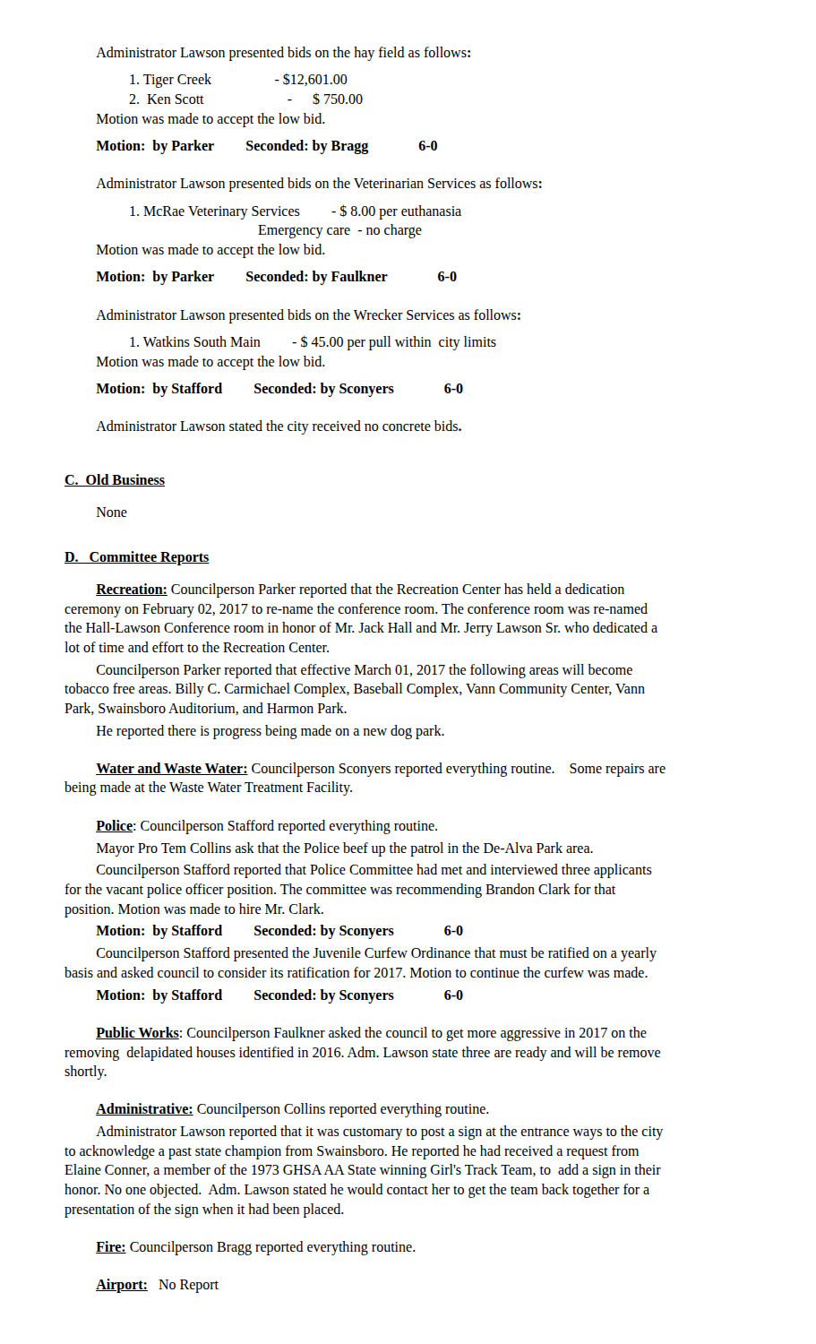Administrator Lawson presented bids on the hay field as follows:
1. Tiger Creek - $12,601.00
2. Ken Scott -$ 750.00
Motion was made to accept the low bid.
Motion: by Parker Seconded: by Bragg 6-0
Administrator Lawson presented bids on the Veterinarian Services as follows:
1. McRae Veterinary Services - $ 8.00 per euthanasia
Emergency care - no charge
Motion was made to accept the low bid.
Motion: by Parker Seconded: by Faulkner 6-0
Administrator Lawson presented bids on the Wrecker Services as follows:
1. Watkins South Main - $ 45.00 per pull within city limits
Motion was made to accept the low bid.
Motion: by Stafford Seconded: by Sconyers 6-0
Administrator Lawson stated the city received no concrete bids.
C. Old Business
None
D. Committee Reports
Recreation: Councilperson Parker reported that the Recreation Center has held a dedication ceremony on February 02, 2017 to re-name the conference room. The conference room was re-named the Hall-Lawson Conference room in honor of Mr. Jack Hall and Mr. Jerry Lawson Sr. who dedicated a lot of time and effort to the Recreation Center.
Councilperson Parker reported that effective March 01, 2017 the following areas will become tobacco free areas. Billy C. Carmichael Complex, Baseball Complex, Vann Community Center, Vann Park, Swainsboro Auditorium, and Harmon Park.
He reported there is progress being made on a new dog park.
Water and Waste Water: Councilperson Sconyers reported everything routine. Some repairs are being made at the Waste Water Treatment Facility.
Police: Councilperson Stafford reported everything routine.
Mayor Pro Tem Collins ask that the Police beef up the patrol in the De-Alva Park area.
Councilperson Stafford reported that Police Committee had met and interviewed three applicants for the vacant police officer position. The committee was recommending Brandon Clark for that position. Motion was made to hire Mr. Clark.
Motion: by Stafford Seconded: by Sconyers 6-0
Councilperson Stafford presented the Juvenile Curfew Ordinance that must be ratified on a yearly basis and asked council to consider its ratification for 2017. Motion to continue the curfew was made.
Motion: by Stafford Seconded: by Sconyers 6-0
Public Works: Councilperson Faulkner asked the council to get more aggressive in 2017 on the removing delapidated houses identified in 2016. Adm. Lawson state three are ready and will be remove shortly.
Administrative: Councilperson Collins reported everything routine.
Administrator Lawson reported that it was customary to post a sign at the entrance ways to the city to acknowledge a past state champion from Swainsboro. He reported he had received a request from Elaine Conner, a member of the 1973 GHSA AA State winning Girl's Track Team, to add a sign in their honor. No one objected. Adm. Lawson stated he would contact her to get the team back together for a presentation of the sign when it had been placed.
Fire: Councilperson Bragg reported everything routine.
Airport: No Report